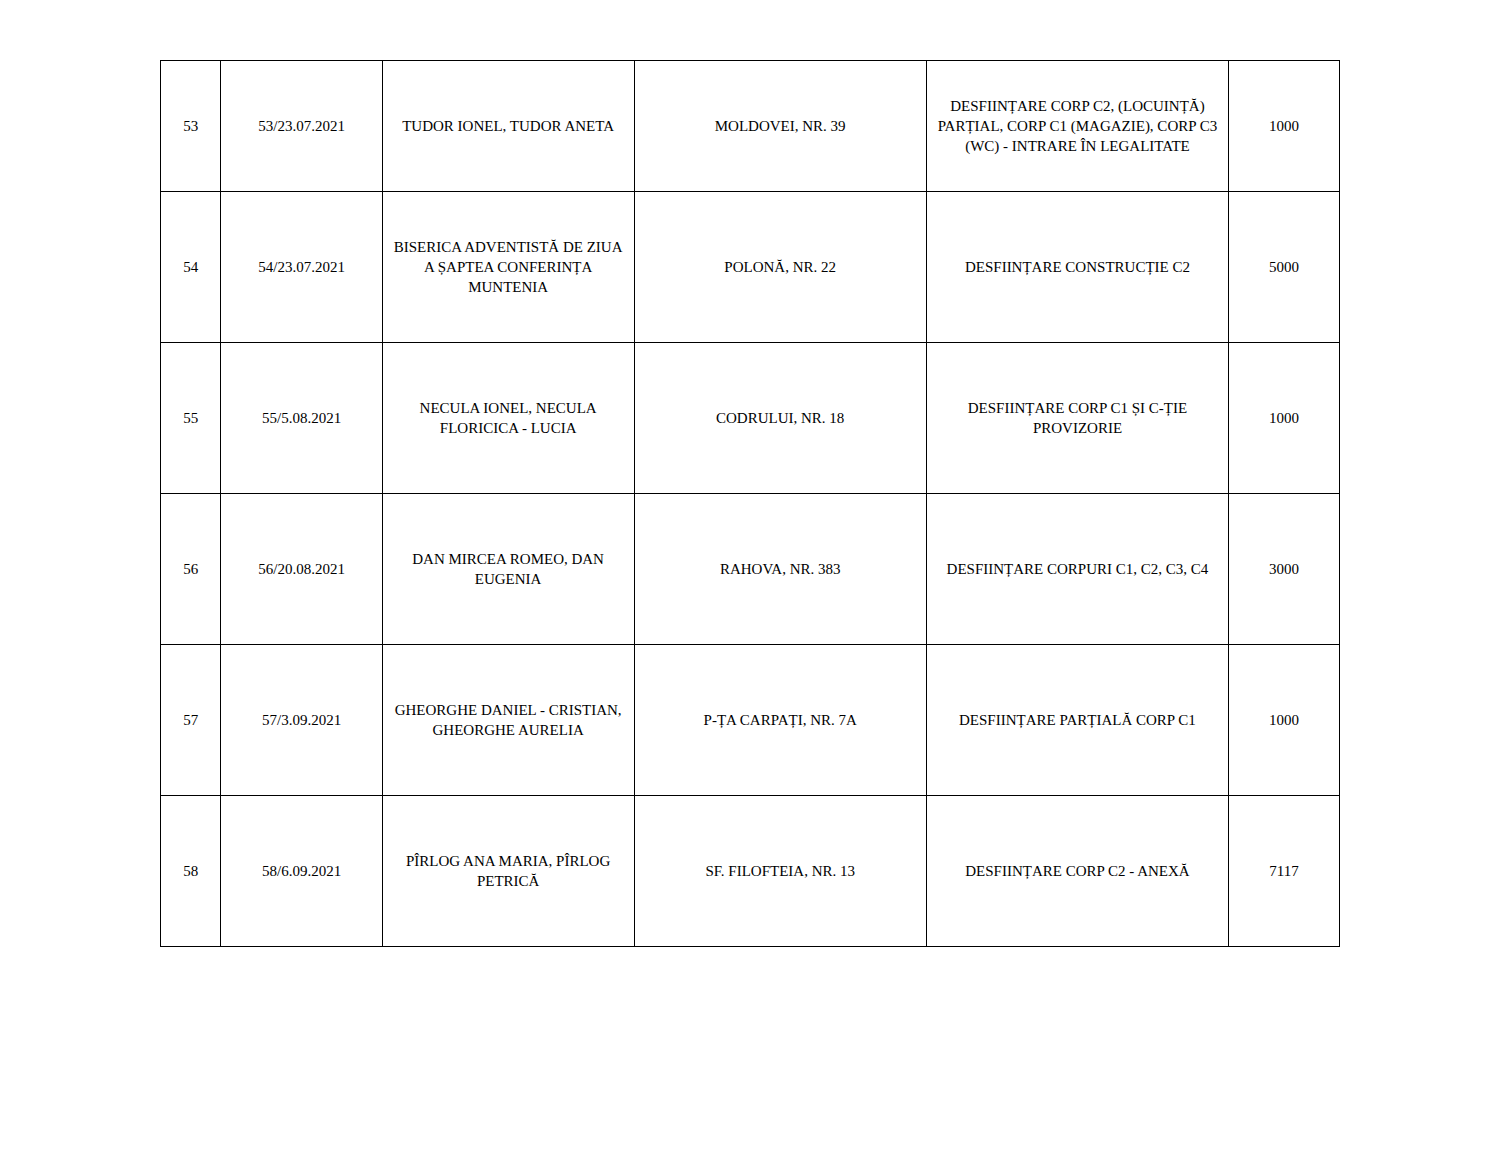| 53 | 53/23.07.2021 | TUDOR IONEL, TUDOR ANETA | MOLDOVEI, NR. 39 | DESFIINȚARE CORP C2, (LOCUINȚĂ) PARȚIAL, CORP C1 (MAGAZIE), CORP C3 (WC) - INTRARE ÎN LEGALITATE | 1000 |
| 54 | 54/23.07.2021 | BISERICA ADVENTISTĂ DE ZIUA A ȘAPTEA CONFERINȚA MUNTENIA | POLONĂ, NR. 22 | DESFIINȚARE CONSTRUCȚIE C2 | 5000 |
| 55 | 55/5.08.2021 | NECULA IONEL, NECULA FLORICICA - LUCIA | CODRULUI, NR. 18 | DESFIINȚARE CORP C1 ȘI C-ȚIE PROVIZORIE | 1000 |
| 56 | 56/20.08.2021 | DAN MIRCEA ROMEO, DAN EUGENIA | RAHOVA, NR. 383 | DESFIINȚARE CORPURI C1, C2, C3, C4 | 3000 |
| 57 | 57/3.09.2021 | GHEORGHE DANIEL - CRISTIAN, GHEORGHE AURELIA | P-ȚA CARPAȚI, NR. 7A | DESFIINȚARE PARȚIALĂ CORP C1 | 1000 |
| 58 | 58/6.09.2021 | PÎRLOG ANA MARIA, PÎRLOG PETRICĂ | SF. FILOFTEIA, NR. 13 | DESFIINȚARE CORP C2 - ANEXĂ | 7117 |